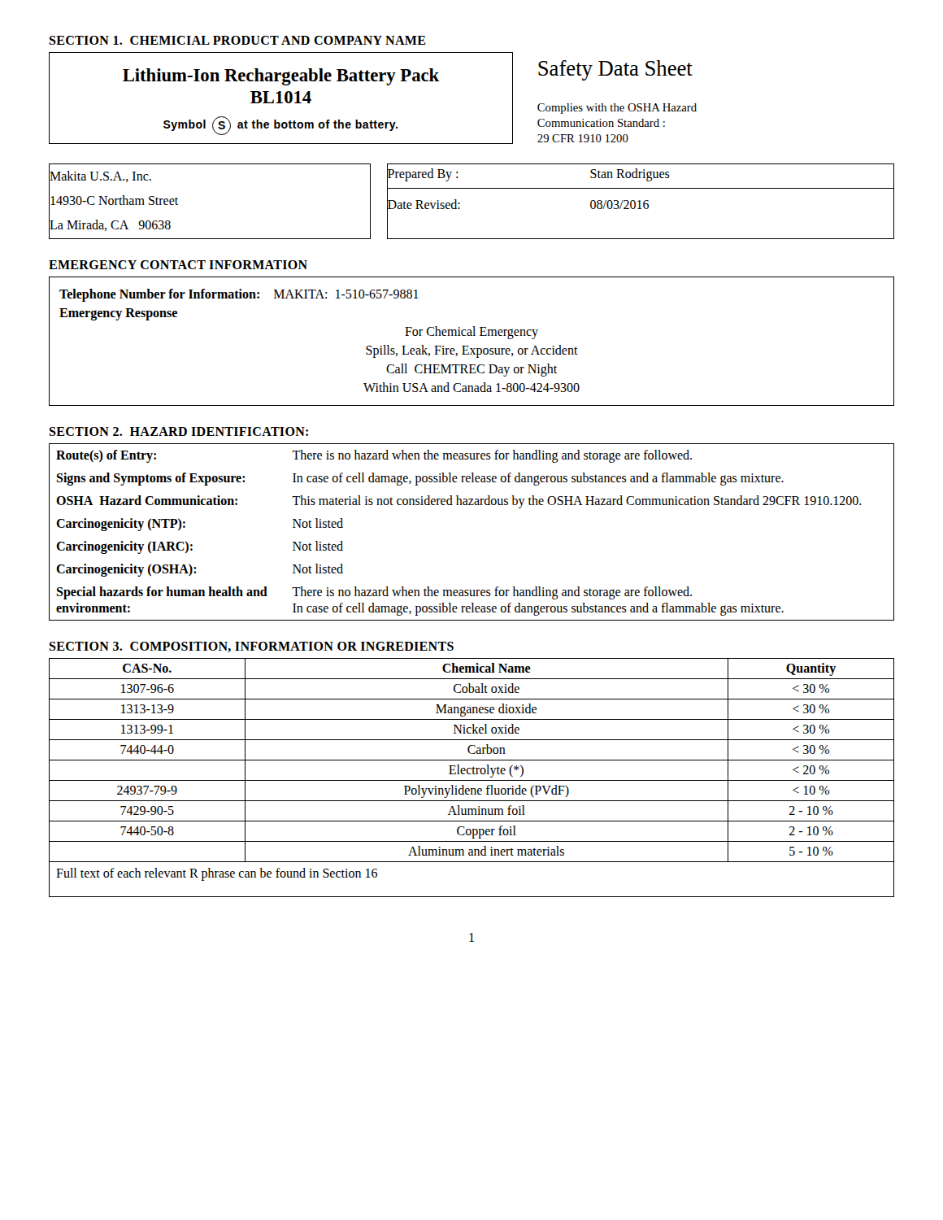SECTION 1. CHEMICIAL PRODUCT AND COMPANY NAME
Lithium-Ion Rechargeable Battery Pack
BL1014
Symbol S at the bottom of the battery.
Safety Data Sheet
Complies with the OSHA Hazard
Communication Standard :
29 CFR 1910 1200
| Makita U.S.A., Inc. 14930-C Northam Street La Mirada, CA 90638 | | / Prepared By : / Stan Rodrigues / / Date Revised: / 08/03/2016 / |
EMERGENCY CONTACT INFORMATION
Telephone Number for Information: MAKITA: 1-510-657-9881
Emergency Response
For Chemical Emergency
Spills, Leak, Fire, Exposure, or Accident
Call CHEMTREC Day or Night
Within USA and Canada 1-800-424-9300
SECTION 2. HAZARD IDENTIFICATION:
| Route(s) of Entry: | There is no hazard when the measures for handling and storage are followed. |
| Signs and Symptoms of Exposure: | In case of cell damage, possible release of dangerous substances and a flammable gas mixture. |
| OSHA Hazard Communication: | This material is not considered hazardous by the OSHA Hazard Communication Standard 29CFR 1910.1200. |
| Carcinogenicity (NTP): | Not listed |
| Carcinogenicity (IARC): | Not listed |
| Carcinogenicity (OSHA): | Not listed |
| Special hazards for human health and environment: | There is no hazard when the measures for handling and storage are followed. In case of cell damage, possible release of dangerous substances and a flammable gas mixture. |
SECTION 3. COMPOSITION, INFORMATION OR INGREDIENTS
| CAS-No. | Chemical Name | Quantity |
| --- | --- | --- |
| 1307-96-6 | Cobalt oxide | < 30 % |
| 1313-13-9 | Manganese dioxide | < 30 % |
| 1313-99-1 | Nickel oxide | < 30 % |
| 7440-44-0 | Carbon | < 30 % |
| | Electrolyte (*) | < 20 % |
| 24937-79-9 | Polyvinylidene fluoride (PVdF) | < 10 % |
| 7429-90-5 | Aluminum foil | 2 - 10 % |
| 7440-50-8 | Copper foil | 2 - 10 % |
| | Aluminum and inert materials | 5 - 10 % |
Full text of each relevant R phrase can be found in Section 16
1